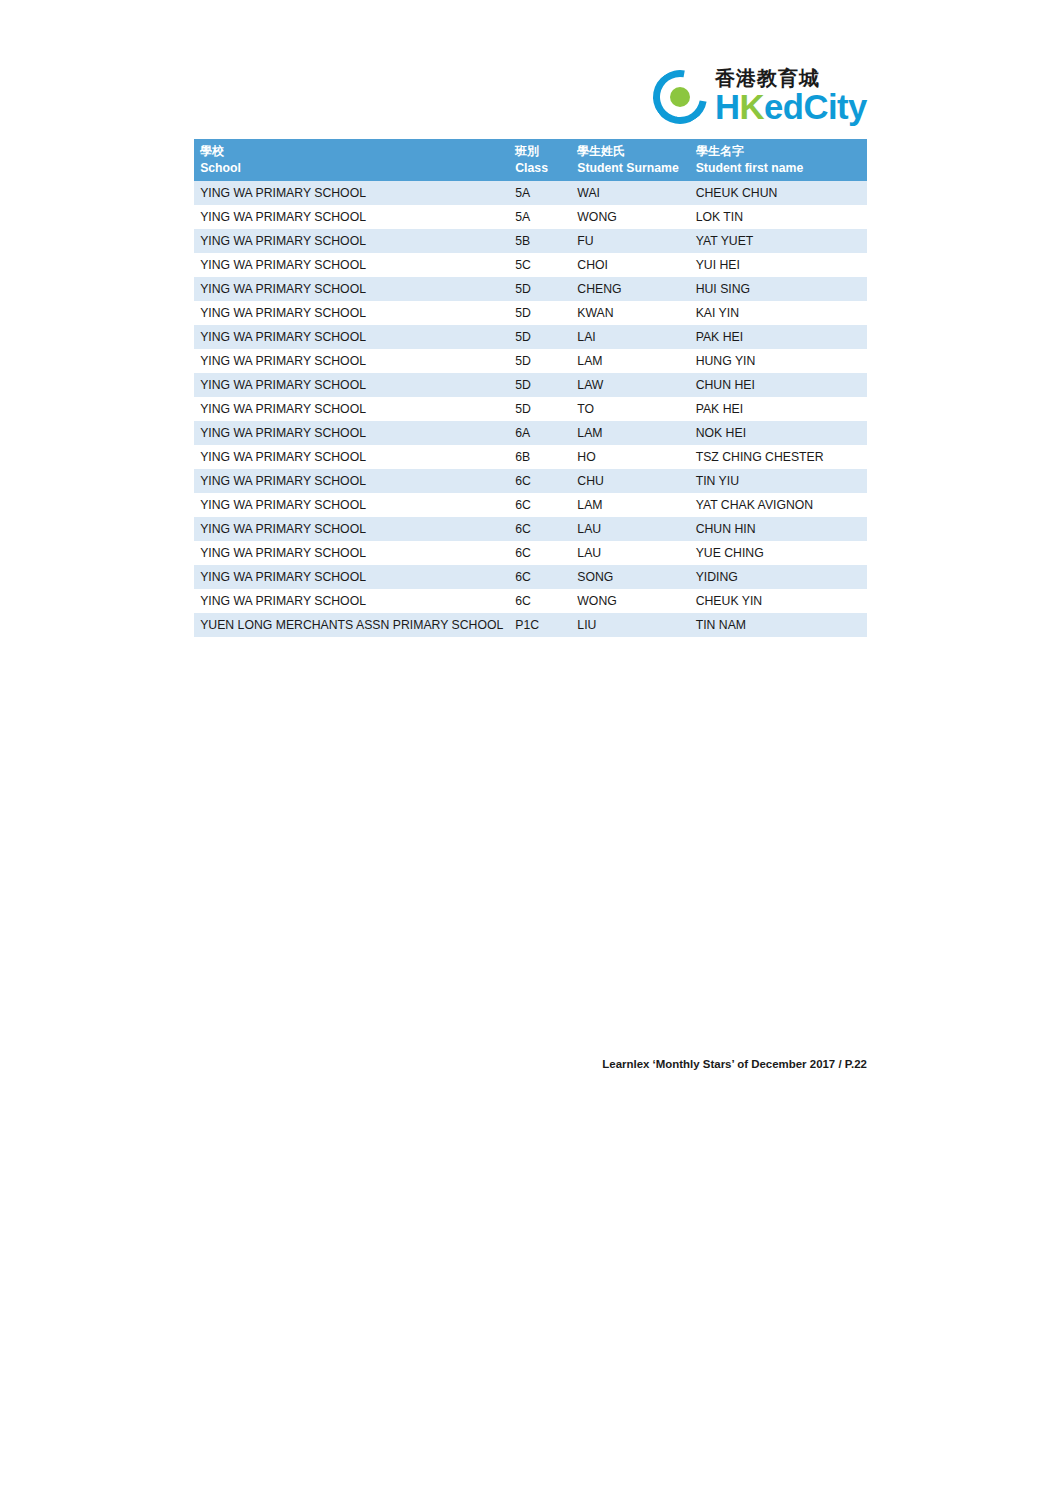香港教育城
HKedCity
| 學校 School | 班別 Class | 學生姓氏 Student Surname | 學生名字 Student first name |
| --- | --- | --- | --- |
| YING WA PRIMARY SCHOOL | 5A | WAI | CHEUK CHUN |
| YING WA PRIMARY SCHOOL | 5A | WONG | LOK TIN |
| YING WA PRIMARY SCHOOL | 5B | FU | YAT YUET |
| YING WA PRIMARY SCHOOL | 5C | CHOI | YUI HEI |
| YING WA PRIMARY SCHOOL | 5D | CHENG | HUI SING |
| YING WA PRIMARY SCHOOL | 5D | KWAN | KAI YIN |
| YING WA PRIMARY SCHOOL | 5D | LAI | PAK HEI |
| YING WA PRIMARY SCHOOL | 5D | LAM | HUNG YIN |
| YING WA PRIMARY SCHOOL | 5D | LAW | CHUN HEI |
| YING WA PRIMARY SCHOOL | 5D | TO | PAK HEI |
| YING WA PRIMARY SCHOOL | 6A | LAM | NOK HEI |
| YING WA PRIMARY SCHOOL | 6B | HO | TSZ CHING CHESTER |
| YING WA PRIMARY SCHOOL | 6C | CHU | TIN YIU |
| YING WA PRIMARY SCHOOL | 6C | LAM | YAT CHAK AVIGNON |
| YING WA PRIMARY SCHOOL | 6C | LAU | CHUN HIN |
| YING WA PRIMARY SCHOOL | 6C | LAU | YUE CHING |
| YING WA PRIMARY SCHOOL | 6C | SONG | YIDING |
| YING WA PRIMARY SCHOOL | 6C | WONG | CHEUK YIN |
| YUEN LONG MERCHANTS ASSN PRIMARY SCHOOL | P1C | LIU | TIN NAM |
Learnlex ‘Monthly Stars’ of December 2017 / P.22